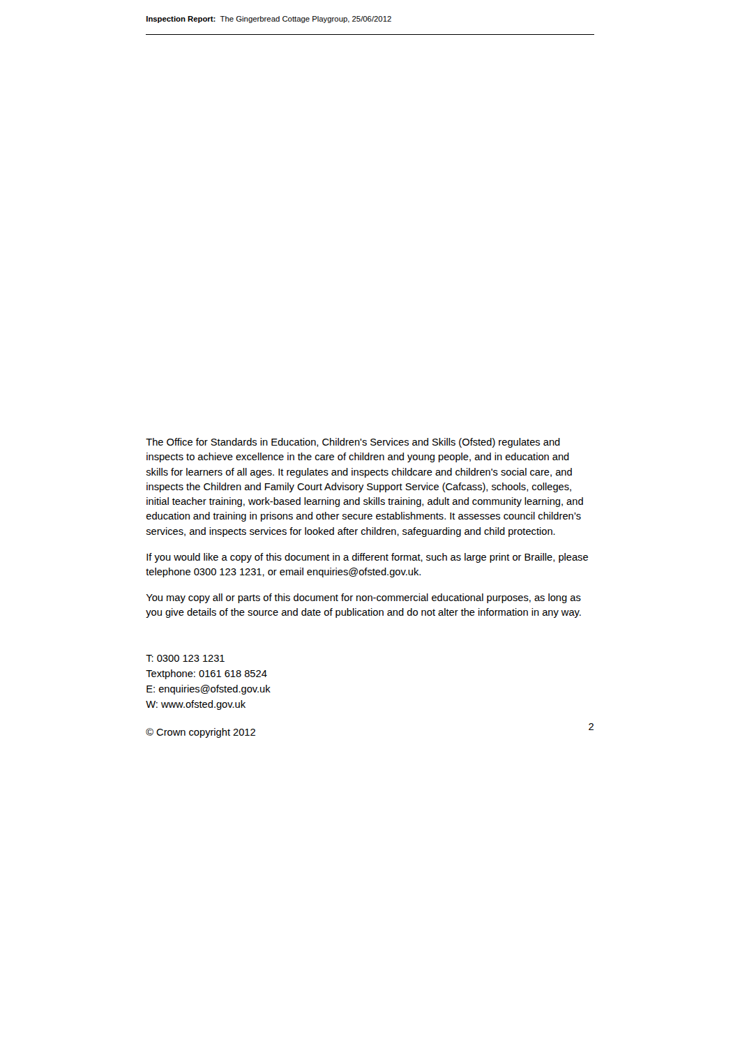Inspection Report: The Gingerbread Cottage Playgroup, 25/06/2012
The Office for Standards in Education, Children's Services and Skills (Ofsted) regulates and inspects to achieve excellence in the care of children and young people, and in education and skills for learners of all ages. It regulates and inspects childcare and children's social care, and inspects the Children and Family Court Advisory Support Service (Cafcass), schools, colleges, initial teacher training, work-based learning and skills training, adult and community learning, and education and training in prisons and other secure establishments. It assesses council children’s services, and inspects services for looked after children, safeguarding and child protection.
If you would like a copy of this document in a different format, such as large print or Braille, please telephone 0300 123 1231, or email enquiries@ofsted.gov.uk.
You may copy all or parts of this document for non-commercial educational purposes, as long as you give details of the source and date of publication and do not alter the information in any way.
T: 0300 123 1231
Textphone: 0161 618 8524
E: enquiries@ofsted.gov.uk
W: www.ofsted.gov.uk
© Crown copyright 2012
2